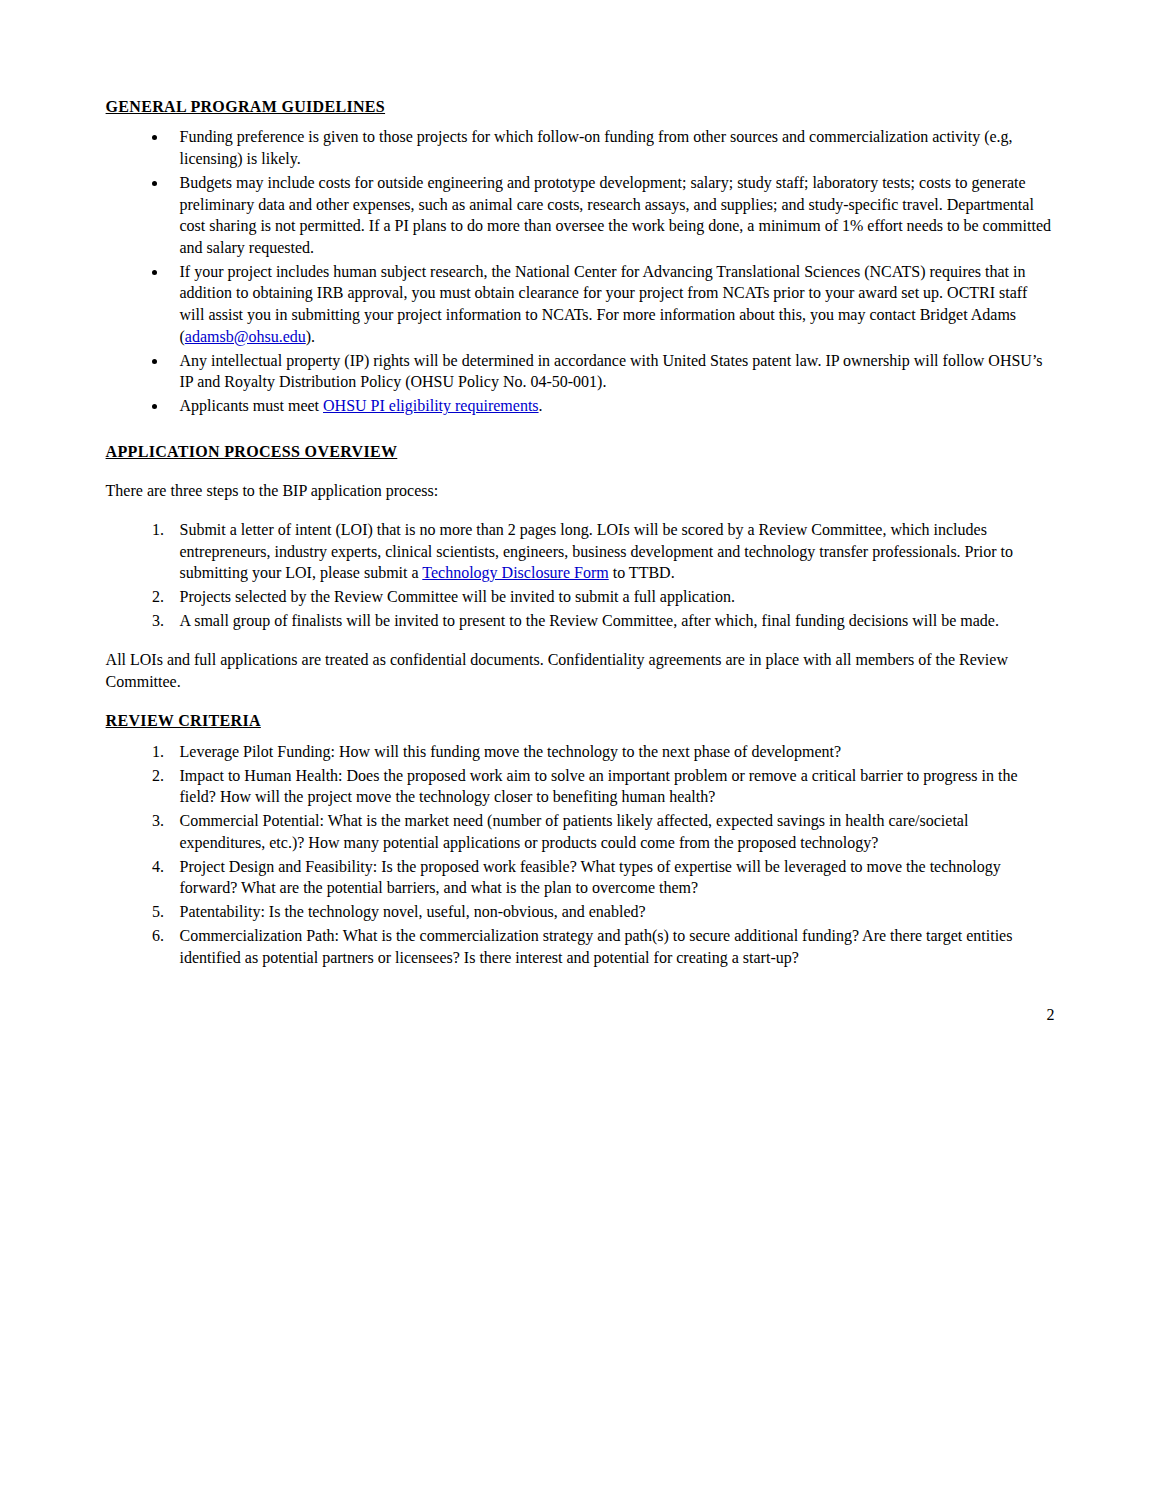GENERAL PROGRAM GUIDELINES
Funding preference is given to those projects for which follow-on funding from other sources and commercialization activity (e.g, licensing) is likely.
Budgets may include costs for outside engineering and prototype development; salary; study staff; laboratory tests; costs to generate preliminary data and other expenses, such as animal care costs, research assays, and supplies; and study-specific travel. Departmental cost sharing is not permitted. If a PI plans to do more than oversee the work being done, a minimum of 1% effort needs to be committed and salary requested.
If your project includes human subject research, the National Center for Advancing Translational Sciences (NCATS) requires that in addition to obtaining IRB approval, you must obtain clearance for your project from NCATs prior to your award set up. OCTRI staff will assist you in submitting your project information to NCATs. For more information about this, you may contact Bridget Adams (adamsb@ohsu.edu).
Any intellectual property (IP) rights will be determined in accordance with United States patent law. IP ownership will follow OHSU’s IP and Royalty Distribution Policy (OHSU Policy No. 04-50-001).
Applicants must meet OHSU PI eligibility requirements.
APPLICATION PROCESS OVERVIEW
There are three steps to the BIP application process:
Submit a letter of intent (LOI) that is no more than 2 pages long. LOIs will be scored by a Review Committee, which includes entrepreneurs, industry experts, clinical scientists, engineers, business development and technology transfer professionals. Prior to submitting your LOI, please submit a Technology Disclosure Form to TTBD.
Projects selected by the Review Committee will be invited to submit a full application.
A small group of finalists will be invited to present to the Review Committee, after which, final funding decisions will be made.
All LOIs and full applications are treated as confidential documents. Confidentiality agreements are in place with all members of the Review Committee.
REVIEW CRITERIA
Leverage Pilot Funding: How will this funding move the technology to the next phase of development?
Impact to Human Health: Does the proposed work aim to solve an important problem or remove a critical barrier to progress in the field? How will the project move the technology closer to benefiting human health?
Commercial Potential: What is the market need (number of patients likely affected, expected savings in health care/societal expenditures, etc.)? How many potential applications or products could come from the proposed technology?
Project Design and Feasibility: Is the proposed work feasible? What types of expertise will be leveraged to move the technology forward? What are the potential barriers, and what is the plan to overcome them?
Patentability: Is the technology novel, useful, non-obvious, and enabled?
Commercialization Path: What is the commercialization strategy and path(s) to secure additional funding? Are there target entities identified as potential partners or licensees? Is there interest and potential for creating a start-up?
2